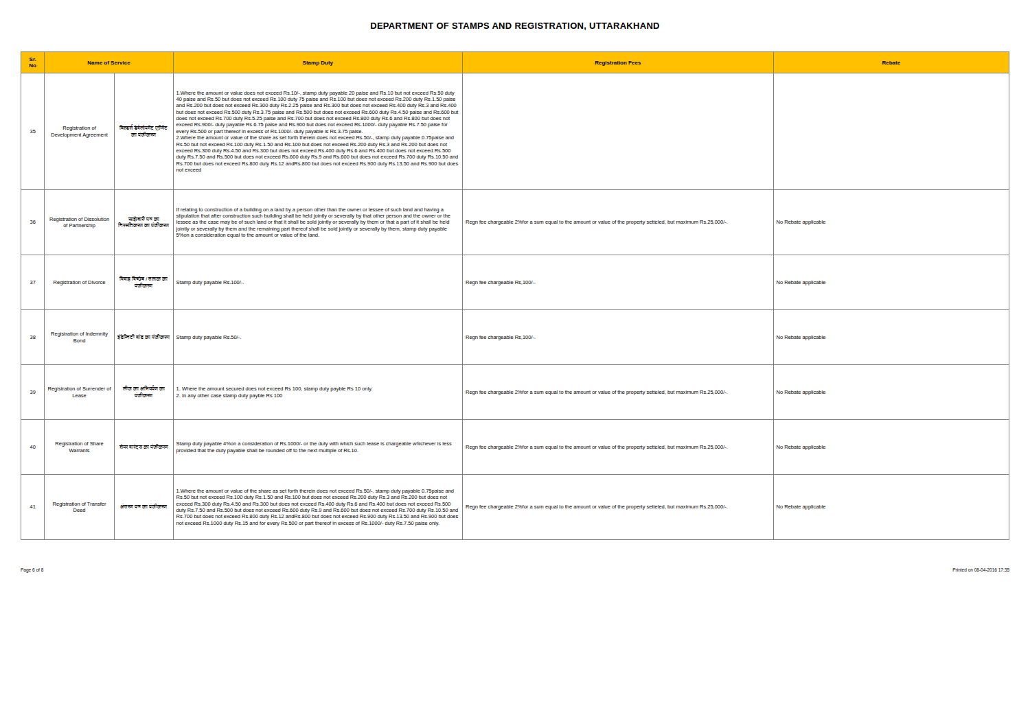DEPARTMENT OF STAMPS AND REGISTRATION, UTTARAKHAND
| Sr. No | Name of Service | Stamp Duty | Registration Fees | Rebate |
| --- | --- | --- | --- | --- |
| 35 | Registration of Development Agreement | बिल्डर्स डेवेलोपमेंट एग्रीमेंट का पंजीकरण | 1.Where the amount or value does not exceed Rs.10/-, stamp duty payable 20 paise and Rs.10 but not exceed Rs.50 duty 40 paise and Rs.50 but does not exceed Rs.100 duty 75 paise and Rs.100 but does not exceed Rs.200 duty Rs.1.50 paise and Rs.200 but does not exceed Rs.300 duty Rs.2.25 paise and Rs.300 but does not exceed Rs.400 duty Rs.3 and Rs.400 but does not exceed Rs.500 duty Rs.3.75 paise and Rs.500 but does not exceed Rs.600 duty Rs.4.50 paise and Rs.600 but does not exceed Rs.700 duty Rs.5.25 paise and Rs.700 but does not exceed Rs.800 duty Rs.6 and Rs.800 but does not exceed Rs.900/- duty payable Rs.6.75 paise and Rs.900 but does not exceed Rs.1000/- duty payable Rs.7.50 paise for every Rs.500 or part thereof in excess of Rs.1000/- duty payable is Rs.3.75 paise. 2.Where the amount or value of the share as set forth therein does not exceed Rs.50/-, stamp duty payable 0.75paise and Rs.50 but not exceed Rs.100 duty Rs.1.50 and Rs.100 but does not exceed Rs.200 duty Rs.3 and Rs.200 but does not exceed Rs.300 duty Rs.4.50 and Rs.300 but does not exceed Rs.400 duty Rs.6 and Rs.400 but does not exceed Rs.500 duty Rs.7.50 and Rs.500 but does not exceed Rs.600 duty Rs.9 and Rs.600 but does not exceed Rs.700 duty Rs.10.50 and Rs.700 but does not exceed Rs.800 duty Rs.12 andRs.800 but does not exceed Rs.900 duty Rs.13.50 and Rs.900 but does not exceed | | |
| 36 | Registration of Dissolution of Partnership | साझेदारी पत्र का निरसतिकरण का पंजीकरण | If relating to construction of a building on a land by a person other than the owner or lessee of such land and having a stipulation that after construction such building shall be held jointly or severally by that other person and the owner or the lessee as the case may be of such land or that it shall be sold jointly or severally by them or that a part of it shall be held jointly or severally by them and the remaining part thereof shall be sold jointly or severally by them, stamp duty payable 5%on a consideration equal to the amount or value of the land. | Regn fee chargeable 2%for a sum equal to the amount or value of the property setteled, but maximum Rs.25,000/-. | No Rebate applicable |
| 37 | Registration of Divorce | विवाह विच्छेद / तलाक का पंजीकरण | Stamp duty payable Rs.100/-. | Regn fee chargeable Rs,100/-. | No Rebate applicable |
| 38 | Registration of Indemnity Bond | इंडेम्निटी बांड का पंजीकरण | Stamp duty payable Rs.50/-. | Regn fee chargeable Rs,100/-. | No Rebate applicable |
| 39 | Registration of Surrender of Lease | लीज का अभियर्पण का पंजीकरण | 1. Where the amount secured does not exceed Rs 100, stamp duty payble Rs 10 only. 2. In any other case stamp duty payble Rs 100 | Regn fee chargeable 2%for a sum equal to the amount or value of the property setteled, but maximum Rs.25,000/-. | No Rebate applicable |
| 40 | Registration of Share Warrants | शेयर वारंट्स का पंजीकरण | Stamp duty payable 4%on a consideration of Rs.1000/- or the duty with which such lease is chargeable whichever is less provided that the duty payable shall be rounded off to the next multiple of Rs.10. | Regn fee chargeable 2%for a sum equal to the amount or value of the property setteled, but maximum Rs.25,000/-. | No Rebate applicable |
| 41 | Registration of Transfer Deed | अंतरण पत्र का पंजीकरण | 1.Where the amount or value of the share as set forth therein does not exceed Rs.50/-, stamp duty payable 0.75paise and Rs.50 but not exceed Rs.100 duty Rs.1.50 and Rs.100 but does not exceed Rs.200 duty Rs.3 and Rs.200 but does not exceed Rs.300 duty Rs.4.50 and Rs.300 but does not exceed Rs.400 duty Rs.6 and Rs.400 but does not exceed Rs.500 duty Rs.7.50 and Rs.500 but does not exceed Rs.600 duty Rs.9 and Rs.600 but does not exceed Rs.700 duty Rs.10.50 and Rs.700 but does not exceed Rs.800 duty Rs.12 andRs.800 but does not exceed Rs.900 duty Rs.13.50 and Rs.900 but does not exceed Rs.1000 duty Rs.15 and for every Rs.500 or part thereof in excess of Rs.1000/- duty Rs.7.50 paise only. | Regn fee chargeable 2%for a sum equal to the amount or value of the property setteled, but maximum Rs.25,000/-. | No Rebate applicable |
Page 6 of 8 Printed on 08-04-2016 17:35